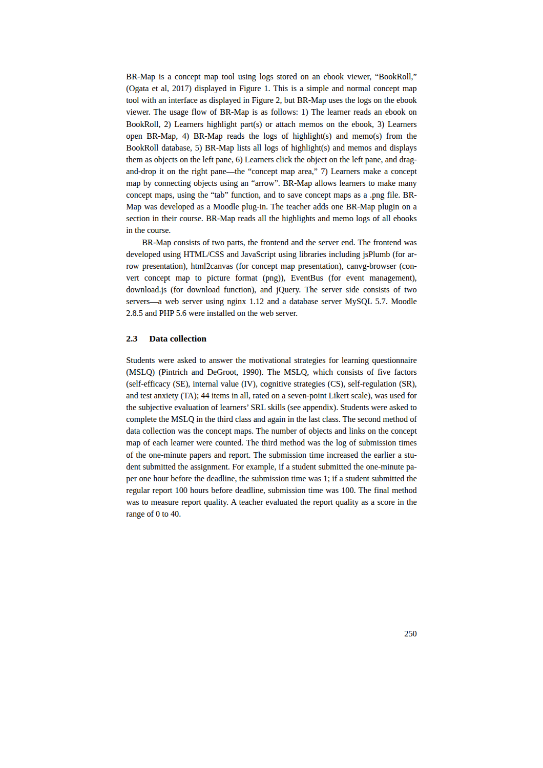BR-Map is a concept map tool using logs stored on an ebook viewer, “BookRoll,” (Ogata et al, 2017) displayed in Figure 1. This is a simple and normal concept map tool with an interface as displayed in Figure 2, but BR-Map uses the logs on the ebook viewer. The usage flow of BR-Map is as follows: 1) The learner reads an ebook on BookRoll, 2) Learners highlight part(s) or attach memos on the ebook, 3) Learners open BR-Map, 4) BR-Map reads the logs of highlight(s) and memo(s) from the BookRoll database, 5) BR-Map lists all logs of highlight(s) and memos and displays them as objects on the left pane, 6) Learners click the object on the left pane, and drag-and-drop it on the right pane—the “concept map area,” 7) Learners make a concept map by connecting objects using an “arrow”. BR-Map allows learners to make many concept maps, using the “tab” function, and to save concept maps as a .png file. BR-Map was developed as a Moodle plug-in. The teacher adds one BR-Map plugin on a section in their course. BR-Map reads all the highlights and memo logs of all ebooks in the course.
BR-Map consists of two parts, the frontend and the server end. The frontend was developed using HTML/CSS and JavaScript using libraries including jsPlumb (for arrow presentation), html2canvas (for concept map presentation), canvg-browser (convert concept map to picture format (png)), EventBus (for event management), download.js (for download function), and jQuery. The server side consists of two servers—a web server using nginx 1.12 and a database server MySQL 5.7. Moodle 2.8.5 and PHP 5.6 were installed on the web server.
2.3 Data collection
Students were asked to answer the motivational strategies for learning questionnaire (MSLQ) (Pintrich and DeGroot, 1990). The MSLQ, which consists of five factors (self-efficacy (SE), internal value (IV), cognitive strategies (CS), self-regulation (SR), and test anxiety (TA); 44 items in all, rated on a seven-point Likert scale), was used for the subjective evaluation of learners’ SRL skills (see appendix). Students were asked to complete the MSLQ in the third class and again in the last class. The second method of data collection was the concept maps. The number of objects and links on the concept map of each learner were counted. The third method was the log of submission times of the one-minute papers and report. The submission time increased the earlier a student submitted the assignment. For example, if a student submitted the one-minute paper one hour before the deadline, the submission time was 1; if a student submitted the regular report 100 hours before deadline, submission time was 100. The final method was to measure report quality. A teacher evaluated the report quality as a score in the range of 0 to 40.
250